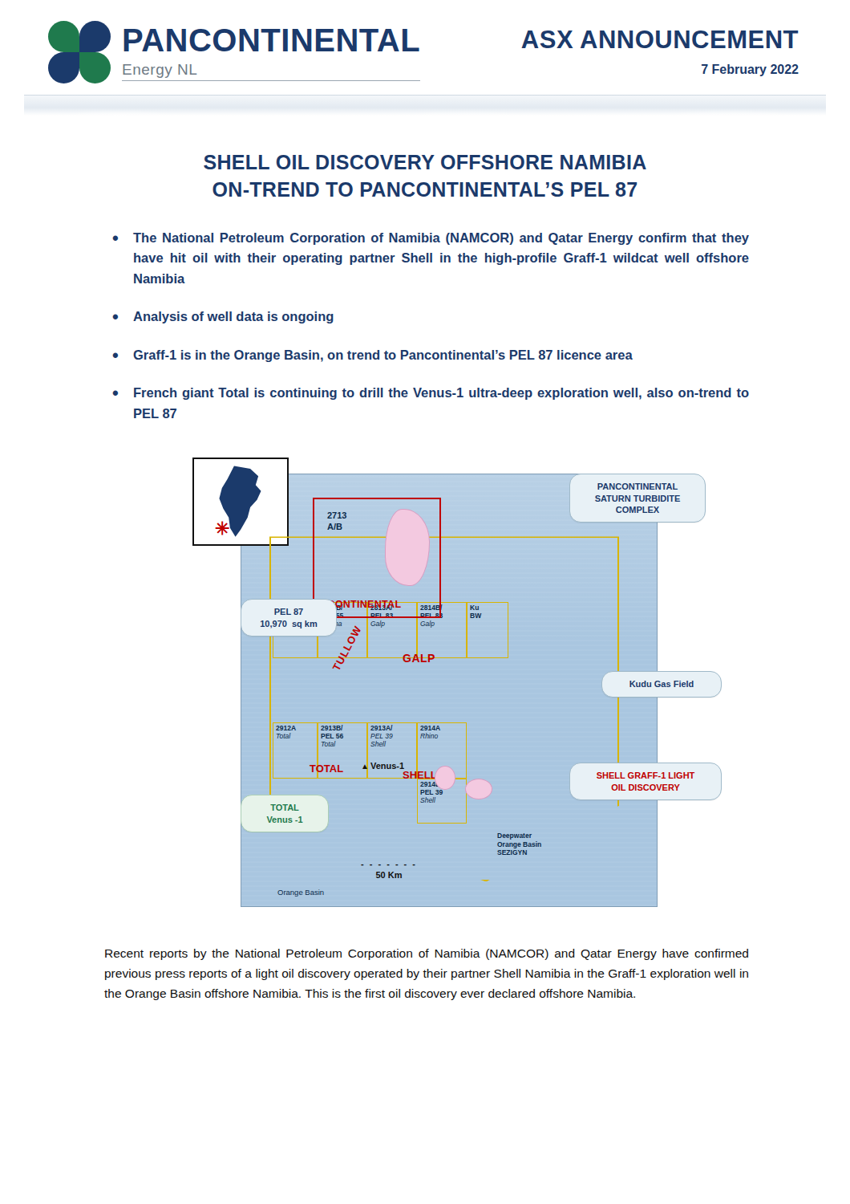PANCONTINENTAL
Energy NL
ASX ANNOUNCEMENT
7 February 2022
SHELL OIL DISCOVERY OFFSHORE NAMIBIA
ON-TREND TO PANCONTINENTAL’S PEL 87
The National Petroleum Corporation of Namibia (NAMCOR) and Qatar Energy confirm that they have hit oil with their operating partner Shell in the high-profile Graff-1 wildcat well offshore Namibia
Analysis of well data is ongoing
Graff-1 is in the Orange Basin, on trend to Pancontinental’s PEL 87 licence area
French giant Total is continuing to drill the Venus-1 ultra-deep exploration well, also on-trend to PEL 87
✳
2812A
2813B/PEL 55 Calima
2813A/PEL 83 Galp
2814B/PEL 83 Galp
Ku BW
2912A Total
2913B/PEL 56 Total
2913A/PEL 39 Shell
2914A Rhino
2914B/PEL 39 Shell
2713
A/B
PANCONTINENTAL
TULLOW
GALP
Venus-1
TOTAL
SHELL
- - - - - - -
50 Km
Orange Basin
Deepwater
Orange Basin
SEZIGYN
PANCONTINENTAL
SATURN TURBIDITE
COMPLEX
PEL 87
10,970 sq km
Kudu Gas Field
SHELL GRAFF-1 LIGHT
OIL DISCOVERY
TOTAL
Venus -1
Recent reports by the National Petroleum Corporation of Namibia (NAMCOR) and Qatar Energy have confirmed previous press reports of a light oil discovery operated by their partner Shell Namibia in the Graff-1 exploration well in the Orange Basin offshore Namibia. This is the first oil discovery ever declared offshore Namibia.